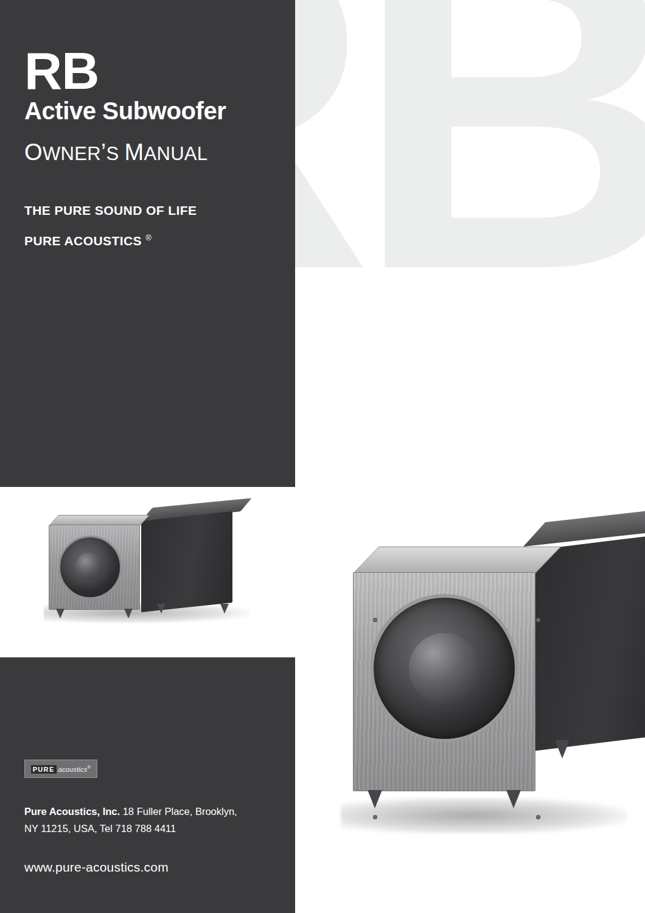RB
RB
Active Subwoofer
OWNER’S MANUAL
THE PURE SOUND OF LIFE
PURE ACOUSTICS ®
PURE acoustics®
Pure Acoustics, Inc. 18 Fuller Place, Brooklyn,
NY 11215, USA, Tel 718 788 4411
www.pure-acoustics.com